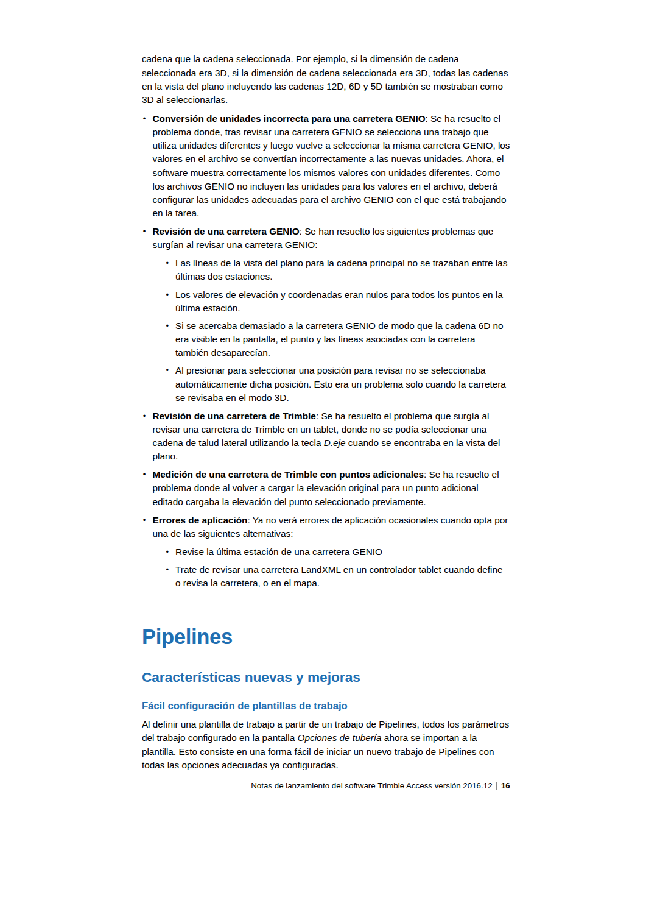cadena que la cadena seleccionada. Por ejemplo, si la dimensión de cadena seleccionada era 3D, si la dimensión de cadena seleccionada era 3D, todas las cadenas en la vista del plano incluyendo las cadenas 12D, 6D y 5D también se mostraban como 3D al seleccionarlas.
Conversión de unidades incorrecta para una carretera GENIO: Se ha resuelto el problema donde, tras revisar una carretera GENIO se selecciona una trabajo que utiliza unidades diferentes y luego vuelve a seleccionar la misma carretera GENIO, los valores en el archivo se convertían incorrectamente a las nuevas unidades. Ahora, el software muestra correctamente los mismos valores con unidades diferentes. Como los archivos GENIO no incluyen las unidades para los valores en el archivo, deberá configurar las unidades adecuadas para el archivo GENIO con el que está trabajando en la tarea.
Revisión de una carretera GENIO: Se han resuelto los siguientes problemas que surgían al revisar una carretera GENIO:
Las líneas de la vista del plano para la cadena principal no se trazaban entre las últimas dos estaciones.
Los valores de elevación y coordenadas eran nulos para todos los puntos en la última estación.
Si se acercaba demasiado a la carretera GENIO de modo que la cadena 6D no era visible en la pantalla, el punto y las líneas asociadas con la carretera también desaparecían.
Al presionar para seleccionar una posición para revisar no se seleccionaba automáticamente dicha posición. Esto era un problema solo cuando la carretera se revisaba en el modo 3D.
Revisión de una carretera de Trimble: Se ha resuelto el problema que surgía al revisar una carretera de Trimble en un tablet, donde no se podía seleccionar una cadena de talud lateral utilizando la tecla D.eje cuando se encontraba en la vista del plano.
Medición de una carretera de Trimble con puntos adicionales: Se ha resuelto el problema donde al volver a cargar la elevación original para un punto adicional editado cargaba la elevación del punto seleccionado previamente.
Errores de aplicación: Ya no verá errores de aplicación ocasionales cuando opta por una de las siguientes alternativas:
Revise la última estación de una carretera GENIO
Trate de revisar una carretera LandXML en un controlador tablet cuando define o revisa la carretera, o en el mapa.
Pipelines
Características nuevas y mejoras
Fácil configuración de plantillas de trabajo
Al definir una plantilla de trabajo a partir de un trabajo de Pipelines, todos los parámetros del trabajo configurado en la pantalla Opciones de tubería ahora se importan a la plantilla. Esto consiste en una forma fácil de iniciar un nuevo trabajo de Pipelines con todas las opciones adecuadas ya configuradas.
Notas de lanzamiento del software Trimble Access versión 2016.12 16